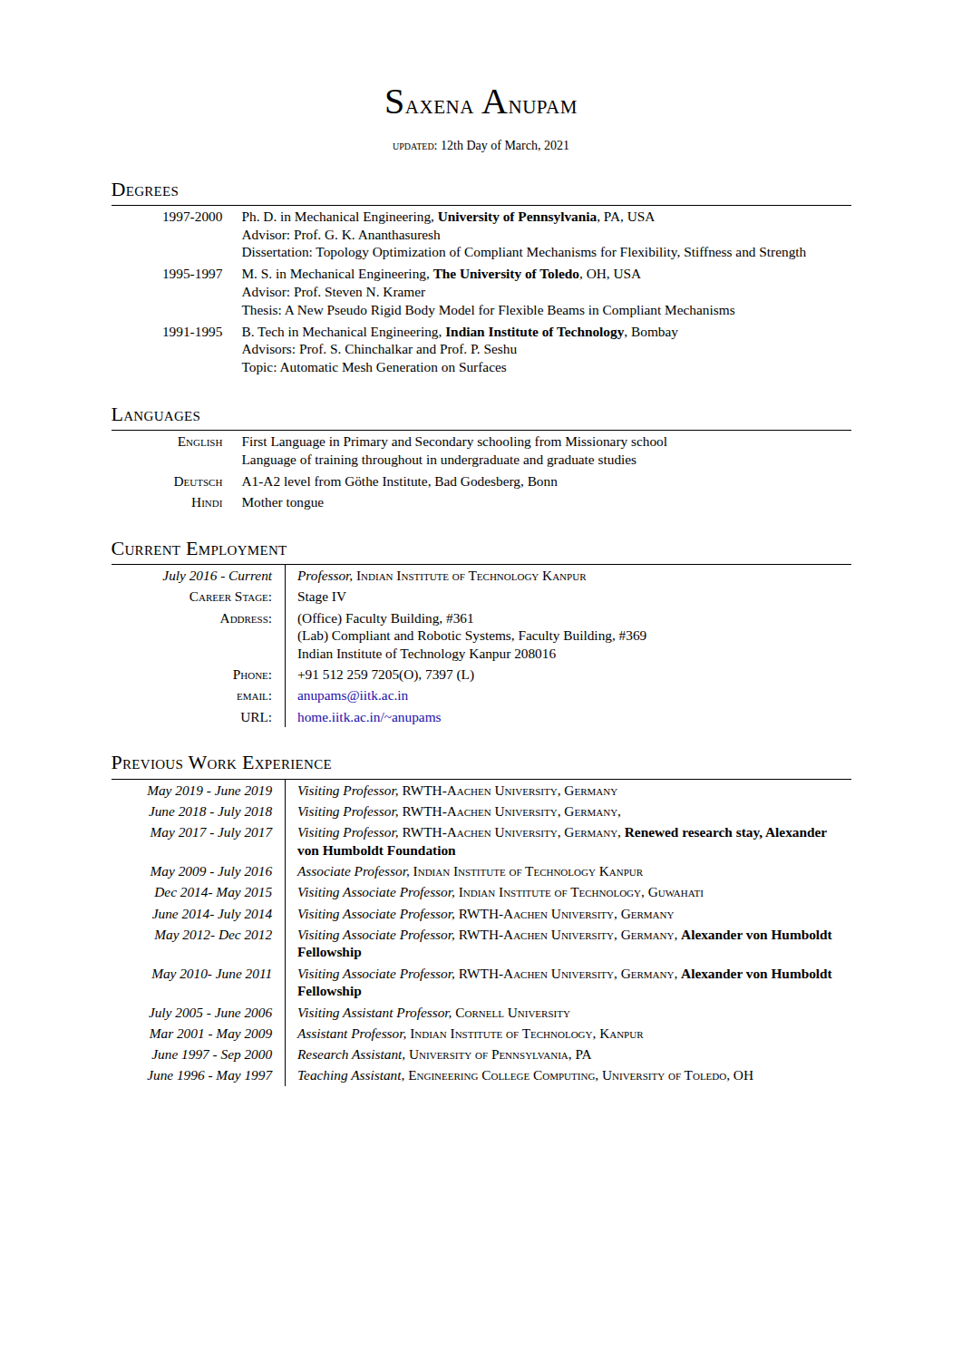Saxena Anupam
updated: 12th Day of March, 2021
Degrees
| 1997-2000 | Ph. D. in Mechanical Engineering, University of Pennsylvania , PA, USA Advisor: Prof. G. K. Ananthasuresh Dissertation: Topology Optimization of Compliant Mechanisms for Flexibility, Stiffness and Strength |
| 1995-1997 | M. S. in Mechanical Engineering, The University of Toledo , OH, USA Advisor: Prof. Steven N. Kramer Thesis: A New Pseudo Rigid Body Model for Flexible Beams in Compliant Mechanisms |
| 1991-1995 | B. Tech in Mechanical Engineering, Indian Institute of Technology , Bombay Advisors: Prof. S. Chinchalkar and Prof. P. Seshu Topic: Automatic Mesh Generation on Surfaces |
Languages
| English | First Language in Primary and Secondary schooling from Missionary school Language of training throughout in undergraduate and graduate studies |
| Deutsch | A1-A2 level from Göthe Institute, Bad Godesberg, Bonn |
| Hindi | Mother tongue |
Current Employment
| July 2016 - Current | Professor, Indian Institute of Technology Kanpur |
| Career Stage: | Stage IV |
| Address: | (Office) Faculty Building, #361 (Lab) Compliant and Robotic Systems, Faculty Building, #369 Indian Institute of Technology Kanpur 208016 |
| Phone: | +91 512 259 7205(O), 7397 (L) |
| email: | anupams@iitk.ac.in |
| URL: | home.iitk.ac.in/~anupams |
Previous Work Experience
| May 2019 - June 2019 | Visiting Professor, RWTH- Aachen University , Germany |
| June 2018 - July 2018 | Visiting Professor, RWTH- Aachen University , Germany , |
| May 2017 - July 2017 | Visiting Professor, RWTH- Aachen University , Germany , Renewed research stay, Alexander von Humboldt Foundation |
| May 2009 - July 2016 | Associate Professor, Indian Institute of Technology Kanpur |
| Dec 2014- May 2015 | Visiting Associate Professor, Indian Institute of Technology, Guwahati |
| June 2014- July 2014 | Visiting Associate Professor, RWTH- Aachen University , Germany |
| May 2012- Dec 2012 | Visiting Associate Professor, RWTH- Aachen University , Germany , Alexander von Humboldt Fellowship |
| May 2010- June 2011 | Visiting Associate Professor, RWTH- Aachen University , Germany , Alexander von Humboldt Fellowship |
| July 2005 - June 2006 | Visiting Assistant Professor, Cornell University |
| Mar 2001 - May 2009 | Assistant Professor, Indian Institute of Technology, Kanpur |
| June 1997 - Sep 2000 | Research Assistant, University of Pennsylvania , PA |
| June 1996 - May 1997 | Teaching Assistant, Engineering College Computing , University of Toledo , OH |